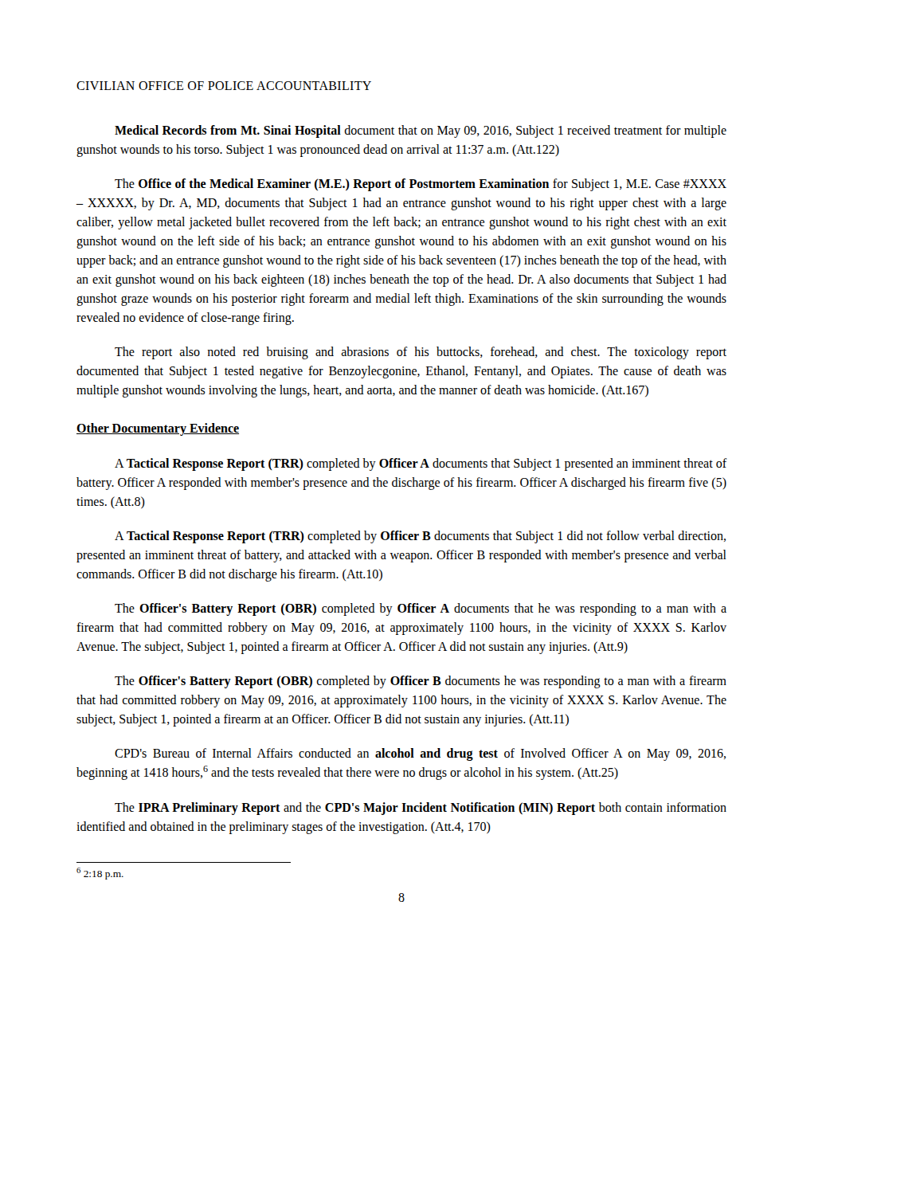CIVILIAN OFFICE OF POLICE ACCOUNTABILITY
Medical Records from Mt. Sinai Hospital document that on May 09, 2016, Subject 1 received treatment for multiple gunshot wounds to his torso. Subject 1 was pronounced dead on arrival at 11:37 a.m. (Att.122)
The Office of the Medical Examiner (M.E.) Report of Postmortem Examination for Subject 1, M.E. Case #XXXX – XXXXX, by Dr. A, MD, documents that Subject 1 had an entrance gunshot wound to his right upper chest with a large caliber, yellow metal jacketed bullet recovered from the left back; an entrance gunshot wound to his right chest with an exit gunshot wound on the left side of his back; an entrance gunshot wound to his abdomen with an exit gunshot wound on his upper back; and an entrance gunshot wound to the right side of his back seventeen (17) inches beneath the top of the head, with an exit gunshot wound on his back eighteen (18) inches beneath the top of the head. Dr. A also documents that Subject 1 had gunshot graze wounds on his posterior right forearm and medial left thigh. Examinations of the skin surrounding the wounds revealed no evidence of close-range firing.
The report also noted red bruising and abrasions of his buttocks, forehead, and chest. The toxicology report documented that Subject 1 tested negative for Benzoylecgonine, Ethanol, Fentanyl, and Opiates. The cause of death was multiple gunshot wounds involving the lungs, heart, and aorta, and the manner of death was homicide. (Att.167)
Other Documentary Evidence
A Tactical Response Report (TRR) completed by Officer A documents that Subject 1 presented an imminent threat of battery. Officer A responded with member's presence and the discharge of his firearm. Officer A discharged his firearm five (5) times. (Att.8)
A Tactical Response Report (TRR) completed by Officer B documents that Subject 1 did not follow verbal direction, presented an imminent threat of battery, and attacked with a weapon. Officer B responded with member's presence and verbal commands. Officer B did not discharge his firearm. (Att.10)
The Officer's Battery Report (OBR) completed by Officer A documents that he was responding to a man with a firearm that had committed robbery on May 09, 2016, at approximately 1100 hours, in the vicinity of XXXX S. Karlov Avenue. The subject, Subject 1, pointed a firearm at Officer A. Officer A did not sustain any injuries. (Att.9)
The Officer's Battery Report (OBR) completed by Officer B documents he was responding to a man with a firearm that had committed robbery on May 09, 2016, at approximately 1100 hours, in the vicinity of XXXX S. Karlov Avenue. The subject, Subject 1, pointed a firearm at an Officer. Officer B did not sustain any injuries. (Att.11)
CPD's Bureau of Internal Affairs conducted an alcohol and drug test of Involved Officer A on May 09, 2016, beginning at 1418 hours,6 and the tests revealed that there were no drugs or alcohol in his system. (Att.25)
The IPRA Preliminary Report and the CPD's Major Incident Notification (MIN) Report both contain information identified and obtained in the preliminary stages of the investigation. (Att.4, 170)
6 2:18 p.m.
8